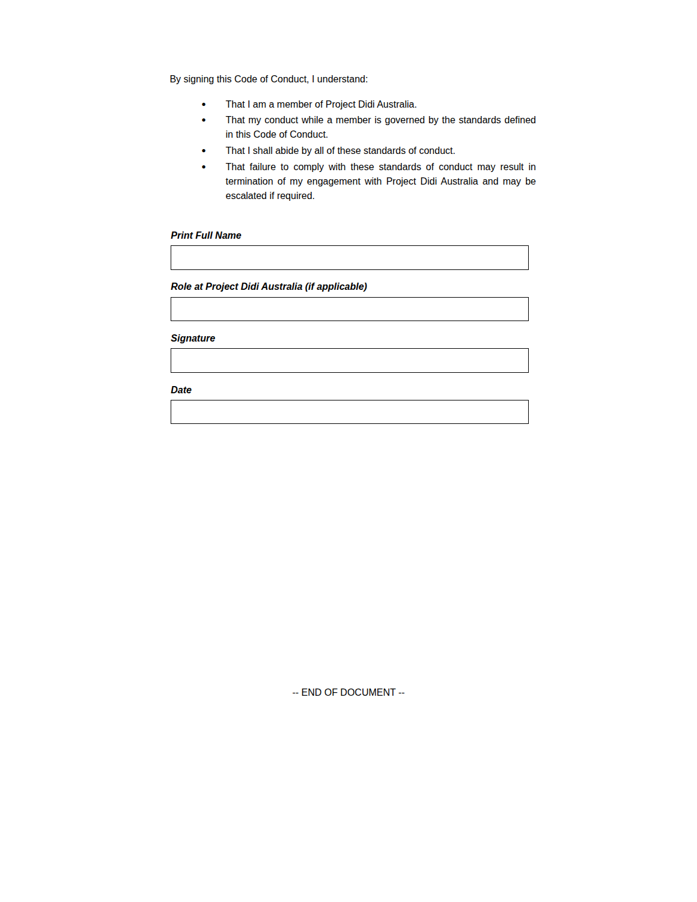By signing this Code of Conduct, I understand:
That I am a member of Project Didi Australia.
That my conduct while a member is governed by the standards defined in this Code of Conduct.
That I shall abide by all of these standards of conduct.
That failure to comply with these standards of conduct may result in termination of my engagement with Project Didi Australia and may be escalated if required.
Print Full Name
Role at Project Didi Australia (if applicable)
Signature
Date
-- END OF DOCUMENT --